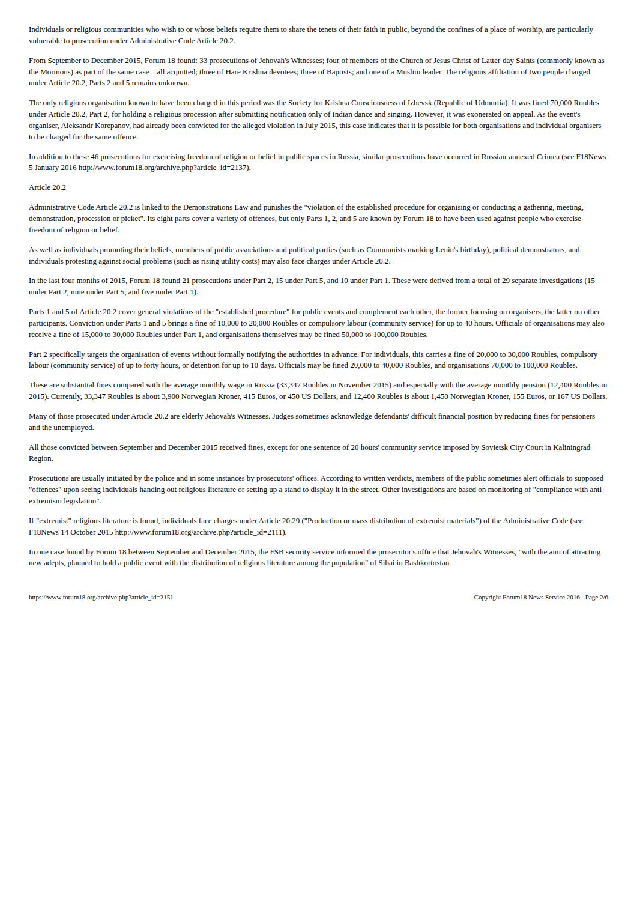Individuals or religious communities who wish to or whose beliefs require them to share the tenets of their faith in public, beyond the confines of a place of worship, are particularly vulnerable to prosecution under Administrative Code Article 20.2.
From September to December 2015, Forum 18 found: 33 prosecutions of Jehovah's Witnesses; four of members of the Church of Jesus Christ of Latter-day Saints (commonly known as the Mormons) as part of the same case – all acquitted; three of Hare Krishna devotees; three of Baptists; and one of a Muslim leader. The religious affiliation of two people charged under Article 20.2, Parts 2 and 5 remains unknown.
The only religious organisation known to have been charged in this period was the Society for Krishna Consciousness of Izhevsk (Republic of Udmurtia). It was fined 70,000 Roubles under Article 20.2, Part 2, for holding a religious procession after submitting notification only of Indian dance and singing. However, it was exonerated on appeal. As the event's organiser, Aleksandr Korepanov, had already been convicted for the alleged violation in July 2015, this case indicates that it is possible for both organisations and individual organisers to be charged for the same offence.
In addition to these 46 prosecutions for exercising freedom of religion or belief in public spaces in Russia, similar prosecutions have occurred in Russian-annexed Crimea (see F18News 5 January 2016 http://www.forum18.org/archive.php?article_id=2137).
Article 20.2
Administrative Code Article 20.2 is linked to the Demonstrations Law and punishes the "violation of the established procedure for organising or conducting a gathering, meeting, demonstration, procession or picket". Its eight parts cover a variety of offences, but only Parts 1, 2, and 5 are known by Forum 18 to have been used against people who exercise freedom of religion or belief.
As well as individuals promoting their beliefs, members of public associations and political parties (such as Communists marking Lenin's birthday), political demonstrators, and individuals protesting against social problems (such as rising utility costs) may also face charges under Article 20.2.
In the last four months of 2015, Forum 18 found 21 prosecutions under Part 2, 15 under Part 5, and 10 under Part 1. These were derived from a total of 29 separate investigations (15 under Part 2, nine under Part 5, and five under Part 1).
Parts 1 and 5 of Article 20.2 cover general violations of the "established procedure" for public events and complement each other, the former focusing on organisers, the latter on other participants. Conviction under Parts 1 and 5 brings a fine of 10,000 to 20,000 Roubles or compulsory labour (community service) for up to 40 hours. Officials of organisations may also receive a fine of 15,000 to 30,000 Roubles under Part 1, and organisations themselves may be fined 50,000 to 100,000 Roubles.
Part 2 specifically targets the organisation of events without formally notifying the authorities in advance. For individuals, this carries a fine of 20,000 to 30,000 Roubles, compulsory labour (community service) of up to forty hours, or detention for up to 10 days. Officials may be fined 20,000 to 40,000 Roubles, and organisations 70,000 to 100,000 Roubles.
These are substantial fines compared with the average monthly wage in Russia (33,347 Roubles in November 2015) and especially with the average monthly pension (12,400 Roubles in 2015). Currently, 33,347 Roubles is about 3,900 Norwegian Kroner, 415 Euros, or 450 US Dollars, and 12,400 Roubles is about 1,450 Norwegian Kroner, 155 Euros, or 167 US Dollars.
Many of those prosecuted under Article 20.2 are elderly Jehovah's Witnesses. Judges sometimes acknowledge defendants' difficult financial position by reducing fines for pensioners and the unemployed.
All those convicted between September and December 2015 received fines, except for one sentence of 20 hours' community service imposed by Sovietsk City Court in Kaliningrad Region.
Prosecutions are usually initiated by the police and in some instances by prosecutors' offices. According to written verdicts, members of the public sometimes alert officials to supposed "offences" upon seeing individuals handing out religious literature or setting up a stand to display it in the street. Other investigations are based on monitoring of "compliance with anti-extremism legislation".
If "extremist" religious literature is found, individuals face charges under Article 20.29 ("Production or mass distribution of extremist materials") of the Administrative Code (see F18News 14 October 2015 http://www.forum18.org/archive.php?article_id=2111).
In one case found by Forum 18 between September and December 2015, the FSB security service informed the prosecutor's office that Jehovah's Witnesses, "with the aim of attracting new adepts, planned to hold a public event with the distribution of religious literature among the population" of Sibai in Bashkortostan.
https://www.forum18.org/archive.php?article_id=2151
Copyright Forum18 News Service 2016 - Page 2/6